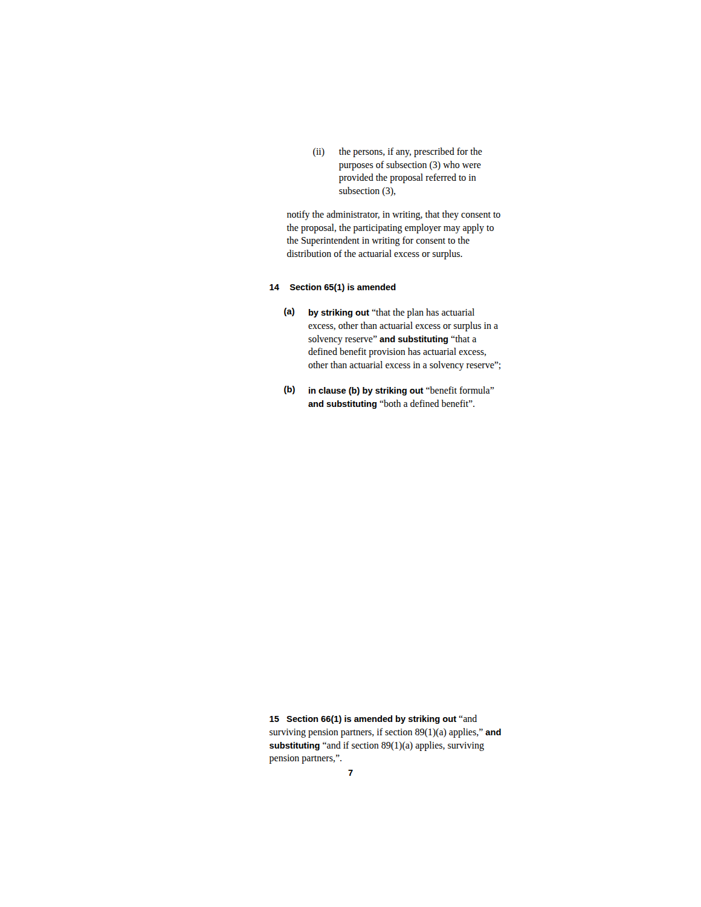(ii)
the persons, if any, prescribed for the purposes of subsection (3) who were provided the proposal referred to in subsection (3),
notify the administrator, in writing, that they consent to the proposal, the participating employer may apply to the Superintendent in writing for consent to the distribution of the actuarial excess or surplus.
14
Section 65(1) is amended
(a)
by striking out “that the plan has actuarial excess, other than actuarial excess or surplus in a solvency reserve” and substituting “that a defined benefit provision has actuarial excess, other than actuarial excess in a solvency reserve”;
(b)
in clause (b) by striking out “benefit formula” and substituting “both a defined benefit”.
15 Section 66(1) is amended by striking out “and surviving pension partners, if section 89(1)(a) applies,” and substituting “and if section 89(1)(a) applies, surviving pension partners,”.
7